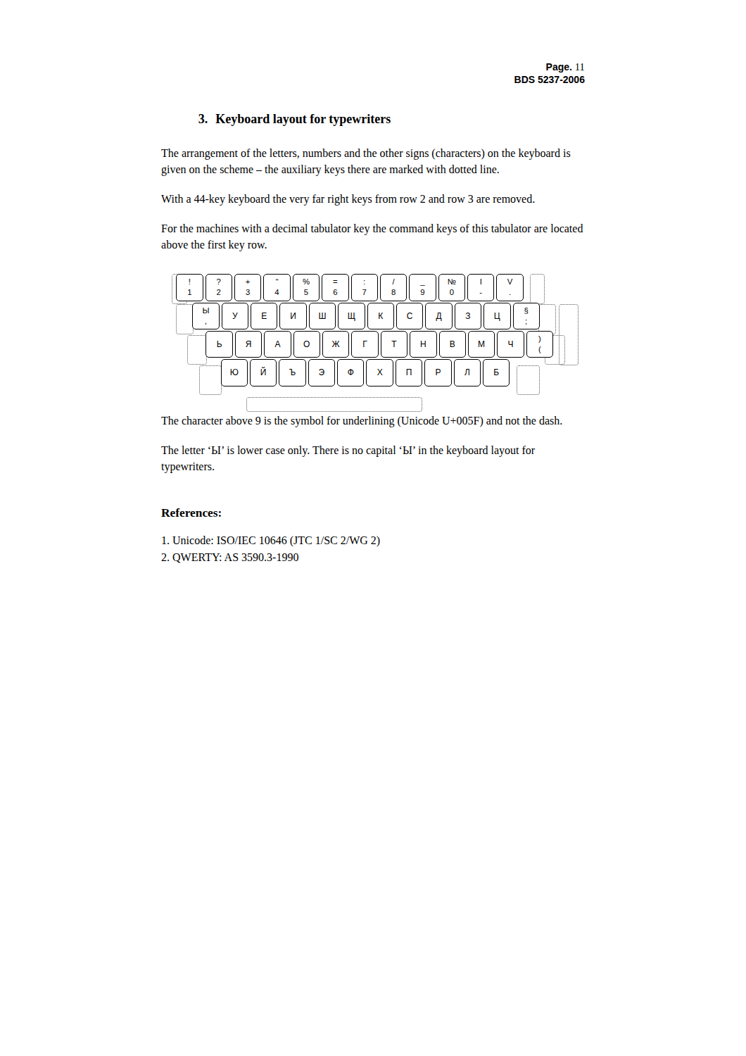Page. 11
BDS 5237-2006
3. Keyboard layout for typewriters
The arrangement of the letters, numbers and the other signs (characters) on the keyboard is given on the scheme – the auxiliary keys there are marked with dotted line.
With a 44-key keyboard the very far right keys from row 2 and row 3 are removed.
For the machines with a decimal tabulator key the command keys of this tabulator are located above the first key row.
!1
?2
+3
“4
% 5
=6
: 7
/8
_9
№0
I-
V.
Ы,
У
Е
И
Ш
Щ
К
С
Д
З
Ц
§;
Ь
Я
А
О
Ж
Г
Т
Н
В
М
Ч
)(
Ю
Й
Ъ
Э
Ф
Х
П
Р
Л
Б
The character above 9 is the symbol for underlining (Unicode U+005F) and not the dash.
The letter ‘Ы’ is lower case only. There is no capital ‘Ы’ in the keyboard layout for typewriters.
References:
1. Unicode: ISO/IEC 10646 (JTC 1/SC 2/WG 2)
2. QWERTY: AS 3590.3-1990